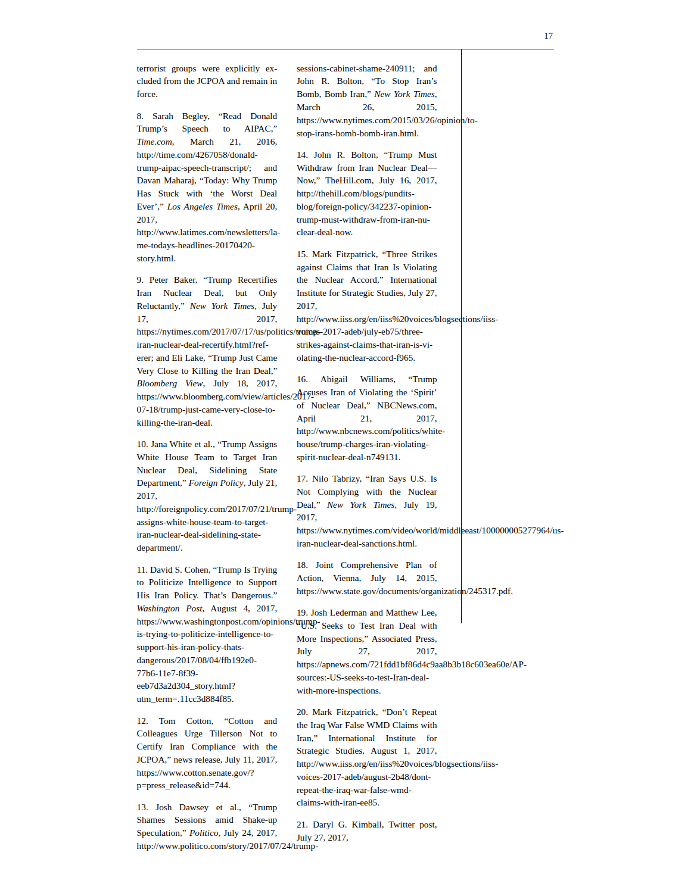17
terrorist groups were explicitly excluded from the JCPOA and remain in force.
8. Sarah Begley, “Read Donald Trump’s Speech to AIPAC,” Time.com, March 21, 2016, http://time.com/4267058/donald-trump-aipac-speech-transcript/; and Davan Maharaj, “Today: Why Trump Has Stuck with ‘the Worst Deal Ever’,” Los Angeles Times, April 20, 2017, http://www.latimes.com/newsletters/la-me-todays-headlines-20170420-story.html.
9. Peter Baker, “Trump Recertifies Iran Nuclear Deal, but Only Reluctantly,” New York Times, July 17, 2017, https://nytimes.com/2017/07/17/us/politics/trump-iran-nuclear-deal-recertify.html?referer; and Eli Lake, “Trump Just Came Very Close to Killing the Iran Deal,” Bloomberg View, July 18, 2017, https://www.bloomberg.com/view/articles/2017-07-18/trump-just-came-very-close-to-killing-the-iran-deal.
10. Jana White et al., “Trump Assigns White House Team to Target Iran Nuclear Deal, Sidelining State Department,” Foreign Policy, July 21, 2017, http://foreignpolicy.com/2017/07/21/trump-assigns-white-house-team-to-target-iran-nuclear-deal-sidelining-state-department/.
11. David S. Cohen, “Trump Is Trying to Politicize Intelligence to Support His Iran Policy. That’s Dangerous.” Washington Post, August 4, 2017, https://www.washingtonpost.com/opinions/trump-is-trying-to-politicize-intelligence-to-support-his-iran-policy-thats-dangerous/2017/08/04/ffb192e0-77b6-11e7-8f39-eeb7d3a2d304_story.html?utm_term=.11cc3d884f85.
12. Tom Cotton, “Cotton and Colleagues Urge Tillerson Not to Certify Iran Compliance with the JCPOA,” news release, July 11, 2017, https://www.cotton.senate.gov/?p=press_release&id=744.
13. Josh Dawsey et al., “Trump Shames Sessions amid Shake-up Speculation,” Politico, July 24, 2017, http://www.politico.com/story/2017/07/24/trump-sessions-cabinet-shame-240911; and John R. Bolton, “To Stop Iran’s Bomb, Bomb Iran,” New York Times, March 26, 2015, https://www.nytimes.com/2015/03/26/opinion/to-stop-irans-bomb-bomb-iran.html.
14. John R. Bolton, “Trump Must Withdraw from Iran Nuclear Deal—Now,” TheHill.com, July 16, 2017, http://thehill.com/blogs/pundits-blog/foreign-policy/342237-opinion-trump-must-withdraw-from-iran-nuclear-deal-now.
15. Mark Fitzpatrick, “Three Strikes against Claims that Iran Is Violating the Nuclear Accord,” International Institute for Strategic Studies, July 27, 2017, http://www.iiss.org/en/iiss%20voices/blogsections/iiss-voices-2017-adeb/july-eb75/three-strikes-against-claims-that-iran-is-violating-the-nuclear-accord-f965.
16. Abigail Williams, “Trump Accuses Iran of Violating the ‘Spirit’ of Nuclear Deal,” NBCNews.com, April 21, 2017, http://www.nbcnews.com/politics/white-house/trump-charges-iran-violating-spirit-nuclear-deal-n749131.
17. Nilo Tabrizy, “Iran Says U.S. Is Not Complying with the Nuclear Deal,” New York Times, July 19, 2017, https://www.nytimes.com/video/world/middleeast/100000005277964/us-iran-nuclear-deal-sanctions.html.
18. Joint Comprehensive Plan of Action, Vienna, July 14, 2015, https://www.state.gov/documents/organization/245317.pdf.
19. Josh Lederman and Matthew Lee, “U.S. Seeks to Test Iran Deal with More Inspections,” Associated Press, July 27, 2017, https://apnews.com/721fdd1bf86d4c9aa8b3b18c603ea60e/AP-sources:-US-seeks-to-test-Iran-deal-with-more-inspections.
20. Mark Fitzpatrick, “Don’t Repeat the Iraq War False WMD Claims with Iran,” International Institute for Strategic Studies, August 1, 2017, http://www.iiss.org/en/iiss%20voices/blogsections/iiss-voices-2017-adeb/august-2b48/dont-repeat-the-iraq-war-false-wmd-claims-with-iran-ee85.
21. Daryl G. Kimball, Twitter post, July 27, 2017,